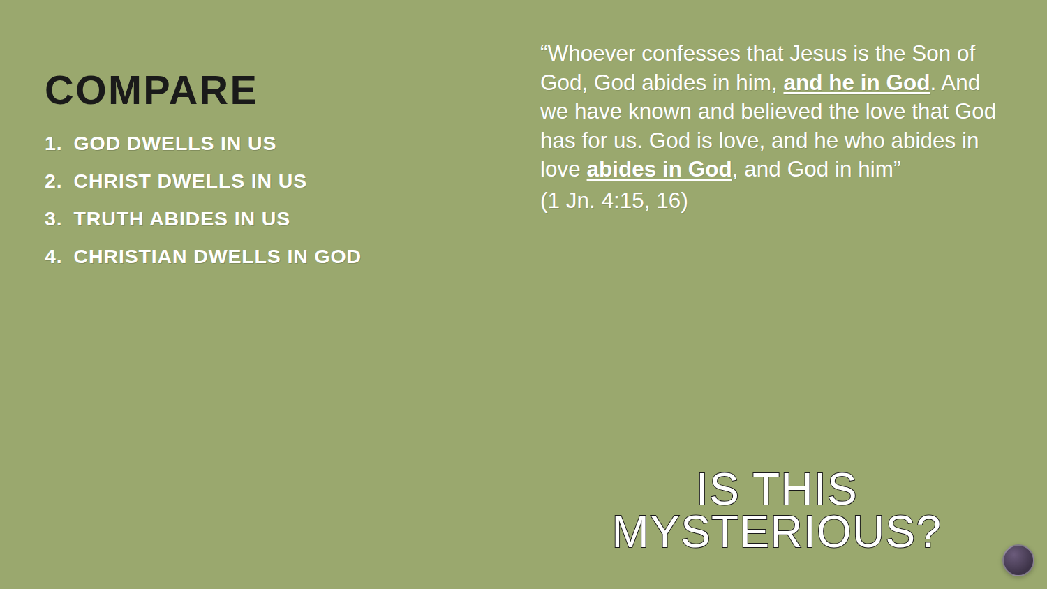Compare
God dwells in us
Christ dwells in us
Truth abides in us
Christian dwells in God
“Whoever confesses that Jesus is the Son of God, God abides in him, and he in God. And we have known and believed the love that God has for us. God is love, and he who abides in love abides in God, and God in him” (1 Jn. 4:15, 16)
Is this
mysterious?